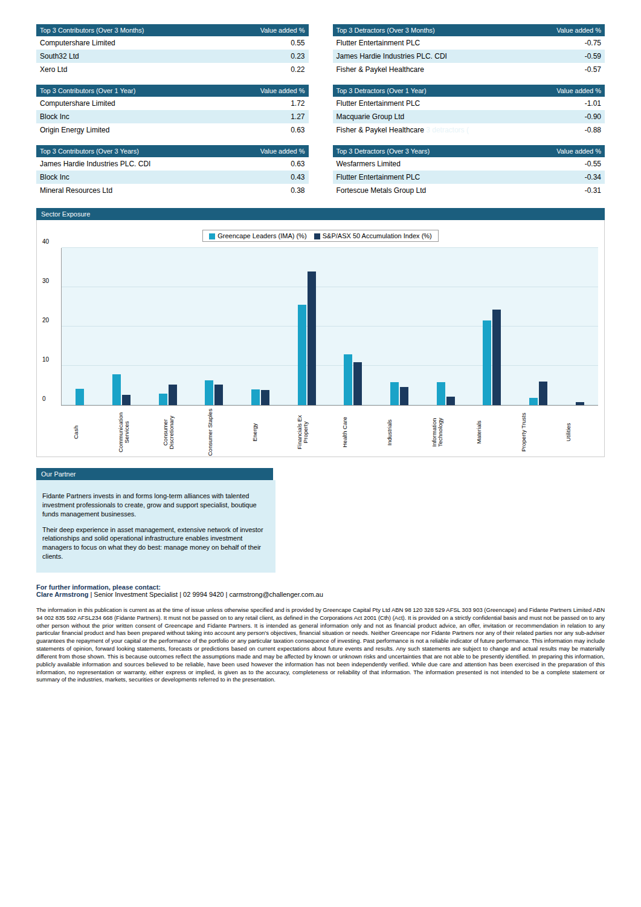| Top 3 Contributors (Over 3 Months) | Value added % |
| --- | --- |
| Computershare Limited | 0.55 |
| South32 Ltd | 0.23 |
| Xero Ltd | 0.22 |
| Top 3 Detractors (Over 3 Months) | Value added % |
| --- | --- |
| Flutter Entertainment PLC | -0.75 |
| James Hardie Industries PLC. CDI | -0.59 |
| Fisher & Paykel Healthcare | -0.57 |
| Top 3 Contributors (Over 1 Year) | Value added % |
| --- | --- |
| Computershare Limited | 1.72 |
| Block Inc | 1.27 |
| Origin Energy Limited | 0.63 |
| Top 3 Detractors (Over 1 Year) | Value added % |
| --- | --- |
| Flutter Entertainment PLC | -1.01 |
| Macquarie Group Ltd | -0.90 |
| Fisher & Paykel Healthcare 3 detractors ( | -0.88 |
| Top 3 Contributors (Over 3 Years) | Value added % |
| --- | --- |
| James Hardie Industries PLC. CDI | 0.63 |
| Block Inc | 0.43 |
| Mineral Resources Ltd | 0.38 |
| Top 3 Detractors (Over 3 Years) | Value added % |
| --- | --- |
| Wesfarmers Limited | -0.55 |
| Flutter Entertainment PLC | -0.34 |
| Fortescue Metals Group Ltd | -0.31 |
Sector Exposure
Greencape Leaders (IMA) (%) S&P/ASX 50 Accumulation Index (%)
0
10
20
30
40
Cash
Communication Services
Consumer Discretionary
Consumer Staples
Energy
Financials Ex Property
Health Care
Industrials
Information Technology
Materials
Property Trusts
Utilities
Our Partner
Fidante Partners invests in and forms long-term alliances with talented investment professionals to create, grow and support specialist, boutique funds management businesses.
Their deep experience in asset management, extensive network of investor relationships and solid operational infrastructure enables investment managers to focus on what they do best: manage money on behalf of their clients.
For further information, please contact:
Clare Armstrong | Senior Investment Specialist | 02 9994 9420 | carmstrong@challenger.com.au
The information in this publication is current as at the time of issue unless otherwise specified and is provided by Greencape Capital Pty Ltd ABN 98 120 328 529 AFSL 303 903 (Greencape) and Fidante Partners Limited ABN 94 002 835 592 AFSL234 668 (Fidante Partners). It must not be passed on to any retail client, as defined in the Corporations Act 2001 (Cth) (Act). It is provided on a strictly confidential basis and must not be passed on to any other person without the prior written consent of Greencape and Fidante Partners. It is intended as general information only and not as financial product advice, an offer, invitation or recommendation in relation to any particular financial product and has been prepared without taking into account any person's objectives, financial situation or needs. Neither Greencape nor Fidante Partners nor any of their related parties nor any sub-adviser guarantees the repayment of your capital or the performance of the portfolio or any particular taxation consequence of investing. Past performance is not a reliable indicator of future performance. This information may include statements of opinion, forward looking statements, forecasts or predictions based on current expectations about future events and results. Any such statements are subject to change and actual results may be materially different from those shown. This is because outcomes reflect the assumptions made and may be affected by known or unknown risks and uncertainties that are not able to be presently identified. In preparing this information, publicly available information and sources believed to be reliable, have been used however the information has not been independently verified. While due care and attention has been exercised in the preparation of this information, no representation or warranty, either express or implied, is given as to the accuracy, completeness or reliability of that information. The information presented is not intended to be a complete statement or summary of the industries, markets, securities or developments referred to in the presentation.